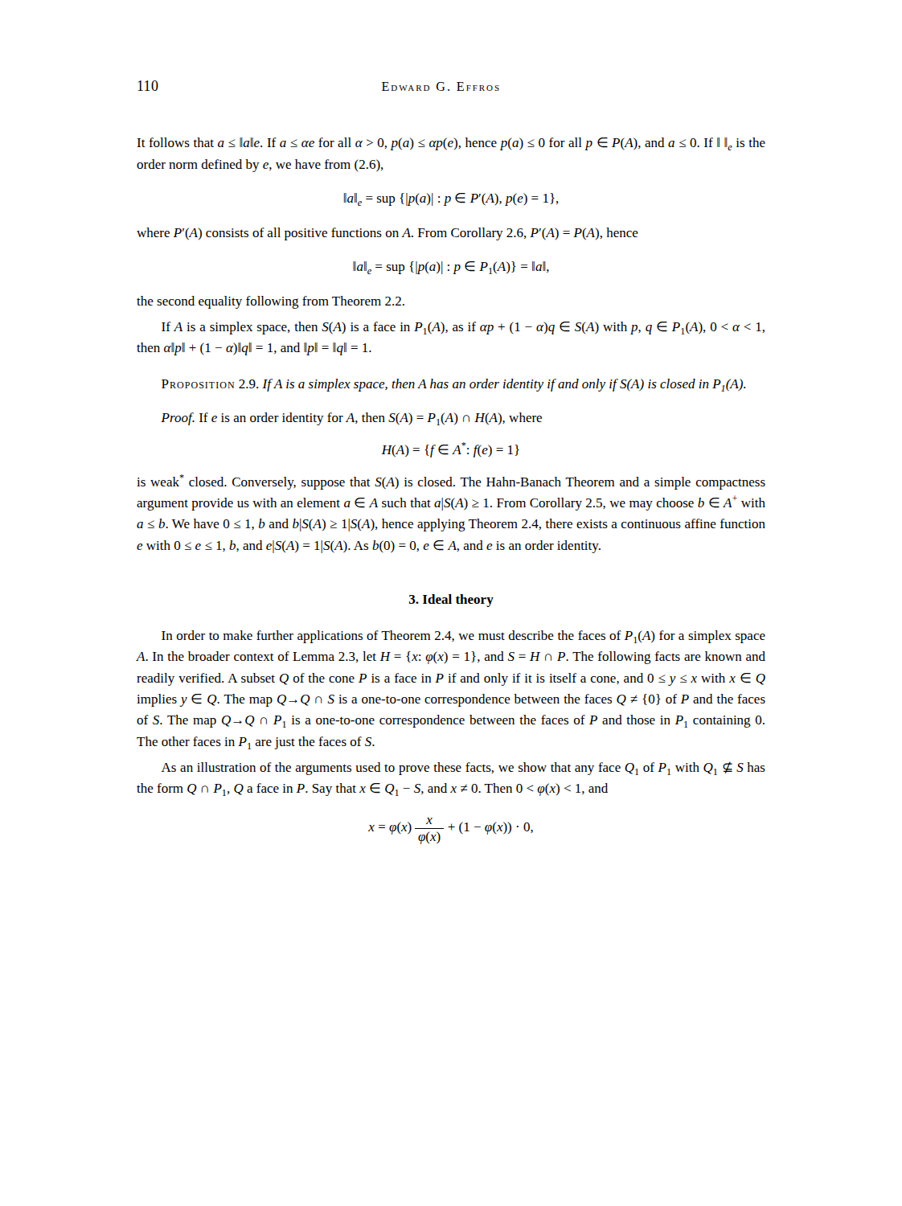110 Edward G. Effros
It follows that a ≤ ‖a‖e. If a ≤ αe for all α > 0, p(a) ≤ αp(e), hence p(a) ≤ 0 for all p ∈ P(A), and a ≤ 0. If ‖ ‖e is the order norm defined by e, we have from (2.6),
‖a‖e = sup {|p(a)| : p ∈ P′(A), p(e) = 1},
where P′(A) consists of all positive functions on A. From Corollary 2.6, P′(A) = P(A), hence
‖a‖e = sup {|p(a)| : p ∈ P1(A)} = ‖a‖,
the second equality following from Theorem 2.2.
If A is a simplex space, then S(A) is a face in P1(A), as if αp + (1 − α)q ∈ S(A) with p, q ∈ P1(A), 0 < α < 1, then α‖p‖ + (1 − α)‖q‖ = 1, and ‖p‖ = ‖q‖ = 1.
Proposition 2.9. If A is a simplex space, then A has an order identity if and only if S(A) is closed in P1(A).
Proof. If e is an order identity for A, then S(A) = P1(A) ∩ H(A), where
H(A) = {f ∈ A*: f(e) = 1}
is weak* closed. Conversely, suppose that S(A) is closed. The Hahn-Banach Theorem and a simple compactness argument provide us with an element a ∈ A such that a|S(A) ≥ 1. From Corollary 2.5, we may choose b ∈ A+ with a ≤ b. We have 0 ≤ 1, b and b|S(A) ≥ 1|S(A), hence applying Theorem 2.4, there exists a continuous affine function e with 0 ≤ e ≤ 1, b, and e|S(A) = 1|S(A). As b(0) = 0, e ∈ A, and e is an order identity.
3. Ideal theory
In order to make further applications of Theorem 2.4, we must describe the faces of P1(A) for a simplex space A. In the broader context of Lemma 2.3, let H = {x: φ(x) = 1}, and S = H ∩ P. The following facts are known and readily verified. A subset Q of the cone P is a face in P if and only if it is itself a cone, and 0 ≤ y ≤ x with x ∈ Q implies y ∈ Q. The map Q→Q ∩ S is a one-to-one correspondence between the faces Q ≠ {0} of P and the faces of S. The map Q→Q ∩ P1 is a one-to-one correspondence between the faces of P and those in P1 containing 0. The other faces in P1 are just the faces of S.
As an illustration of the arguments used to prove these facts, we show that any face Q1 of P1 with Q1 ⊈ S has the form Q ∩ P1, Q a face in P. Say that x ∈ Q1 − S, and x ≠ 0. Then 0 < φ(x) < 1, and
x = φ(x) xφ(x) + (1 − φ(x)) · 0,